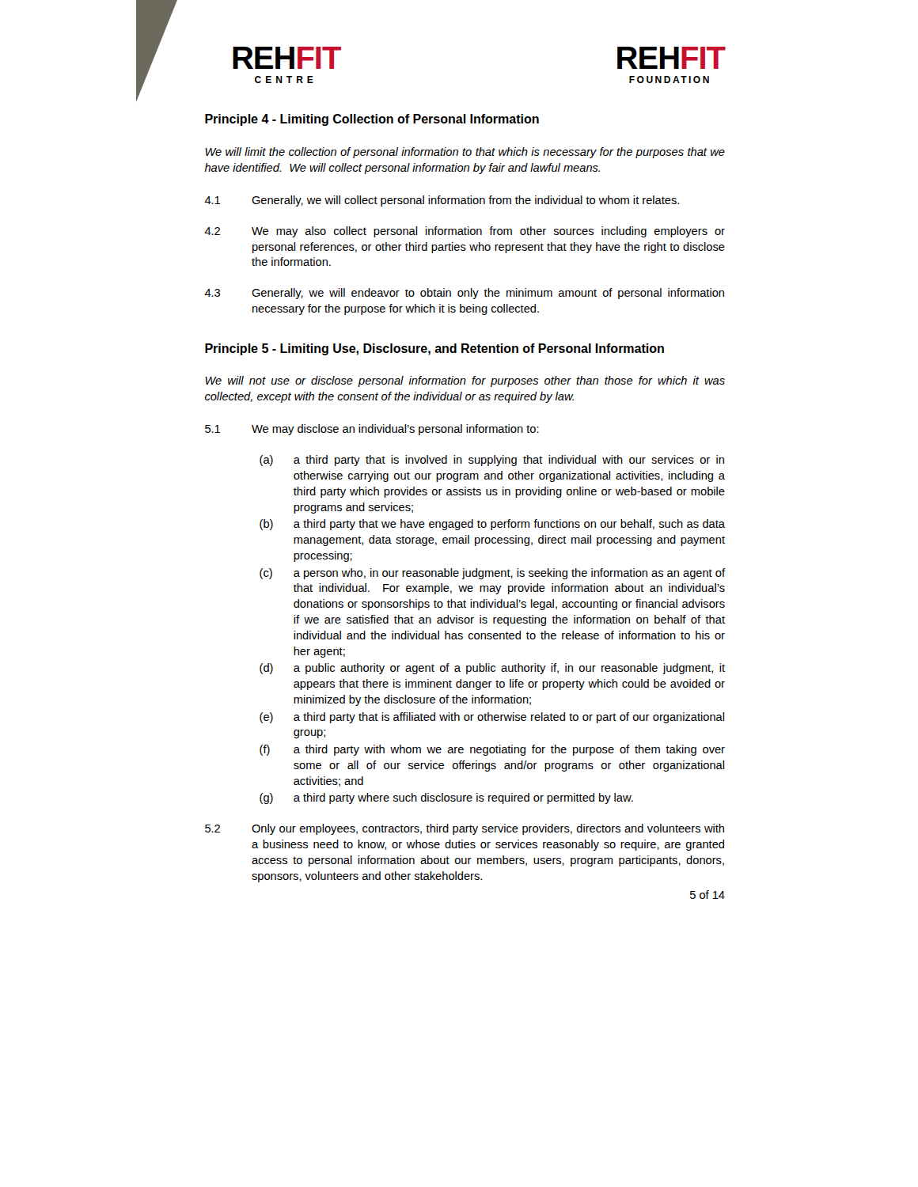REHFIT
CENTRE
REHFIT
FOUNDATION
Principle 4 - Limiting Collection of Personal Information
We will limit the collection of personal information to that which is necessary for the purposes that we have identified. We will collect personal information by fair and lawful means.
4.1
Generally, we will collect personal information from the individual to whom it relates.
4.2
We may also collect personal information from other sources including employers or personal references, or other third parties who represent that they have the right to disclose the information.
4.3
Generally, we will endeavor to obtain only the minimum amount of personal information necessary for the purpose for which it is being collected.
Principle 5 - Limiting Use, Disclosure, and Retention of Personal Information
We will not use or disclose personal information for purposes other than those for which it was collected, except with the consent of the individual or as required by law.
5.1
We may disclose an individual’s personal information to:
(a)
a third party that is involved in supplying that individual with our services or in otherwise carrying out our program and other organizational activities, including a third party which provides or assists us in providing online or web-based or mobile programs and services;
(b)
a third party that we have engaged to perform functions on our behalf, such as data management, data storage, email processing, direct mail processing and payment processing;
(c)
a person who, in our reasonable judgment, is seeking the information as an agent of that individual. For example, we may provide information about an individual’s donations or sponsorships to that individual’s legal, accounting or financial advisors if we are satisfied that an advisor is requesting the information on behalf of that individual and the individual has consented to the release of information to his or her agent;
(d)
a public authority or agent of a public authority if, in our reasonable judgment, it appears that there is imminent danger to life or property which could be avoided or minimized by the disclosure of the information;
(e)
a third party that is affiliated with or otherwise related to or part of our organizational group;
(f)
a third party with whom we are negotiating for the purpose of them taking over some or all of our service offerings and/or programs or other organizational activities; and
(g)
a third party where such disclosure is required or permitted by law.
5.2
Only our employees, contractors, third party service providers, directors and volunteers with a business need to know, or whose duties or services reasonably so require, are granted access to personal information about our members, users, program participants, donors, sponsors, volunteers and other stakeholders.
5 of 14